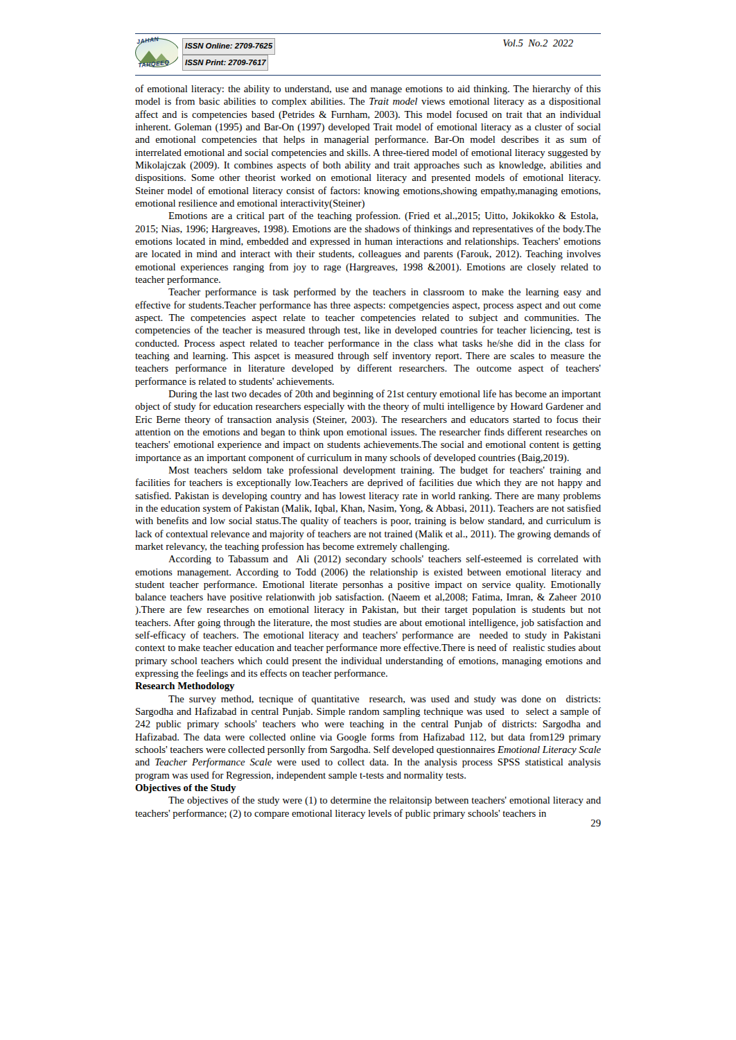JAHAN
TAHQEEQ
ISSN Online: 2709-7625
ISSN Print: 2709-7617
Vol.5 No.2 2022
of emotional literacy: the ability to understand, use and manage emotions to aid thinking. The hierarchy of this model is from basic abilities to complex abilities. The Trait model views emotional literacy as a dispositional affect and is competencies based (Petrides & Furnham, 2003). This model focused on trait that an individual inherent. Goleman (1995) and Bar-On (1997) developed Trait model of emotional literacy as a cluster of social and emotional competencies that helps in managerial performance. Bar-On model describes it as sum of interrelated emotional and social competencies and skills. A three-tiered model of emotional literacy suggested by Mikolajczak (2009). It combines aspects of both ability and trait approaches such as knowledge, abilities and dispositions. Some other theorist worked on emotional literacy and presented models of emotional literacy. Steiner model of emotional literacy consist of factors: knowing emotions,showing empathy,managing emotions, emotional resilience and emotional interactivity(Steiner)
Emotions are a critical part of the teaching profession. (Fried et al.,2015; Uitto, Jokikokko & Estola, 2015; Nias, 1996; Hargreaves, 1998). Emotions are the shadows of thinkings and representatives of the body.The emotions located in mind, embedded and expressed in human interactions and relationships. Teachers' emotions are located in mind and interact with their students, colleagues and parents (Farouk, 2012). Teaching involves emotional experiences ranging from joy to rage (Hargreaves, 1998 &2001). Emotions are closely related to teacher performance.
Teacher performance is task performed by the teachers in classroom to make the learning easy and effective for students.Teacher performance has three aspects: competgencies aspect, process aspect and out come aspect. The competencies aspect relate to teacher competencies related to subject and communities. The competencies of the teacher is measured through test, like in developed countries for teacher liciencing, test is conducted. Process aspect related to teacher performance in the class what tasks he/she did in the class for teaching and learning. This aspcet is measured through self inventory report. There are scales to measure the teachers performance in literature developed by different researchers. The outcome aspect of teachers' performance is related to students' achievements.
During the last two decades of 20th and beginning of 21st century emotional life has become an important object of study for education researchers especially with the theory of multi intelligence by Howard Gardener and Eric Berne theory of transaction analysis (Steiner, 2003). The researchers and educators started to focus their attention on the emotions and began to think upon emotional issues. The researcher finds different researches on teachers' emotional experience and impact on students achievements.The social and emotional content is getting importance as an important component of curriculum in many schools of developed countries (Baig,2019).
Most teachers seldom take professional development training. The budget for teachers' training and facilities for teachers is exceptionally low.Teachers are deprived of facilities due which they are not happy and satisfied. Pakistan is developing country and has lowest literacy rate in world ranking. There are many problems in the education system of Pakistan (Malik, Iqbal, Khan, Nasim, Yong, & Abbasi, 2011). Teachers are not satisfied with benefits and low social status.The quality of teachers is poor, training is below standard, and curriculum is lack of contextual relevance and majority of teachers are not trained (Malik et al., 2011). The growing demands of market relevancy, the teaching profession has become extremely challenging.
According to Tabassum and Ali (2012) secondary schools' teachers self-esteemed is correlated with emotions management. According to Todd (2006) the relationship is existed between emotional literacy and student teacher performance. Emotional literate personhas a positive impact on service quality. Emotionally balance teachers have positive relationwith job satisfaction. (Naeem et al,2008; Fatima, Imran, & Zaheer 2010 ).There are few researches on emotional literacy in Pakistan, but their target population is students but not teachers. After going through the literature, the most studies are about emotional intelligence, job satisfaction and self-efficacy of teachers. The emotional literacy and teachers' performance are needed to study in Pakistani context to make teacher education and teacher performance more effective.There is need of realistic studies about primary school teachers which could present the individual understanding of emotions, managing emotions and expressing the feelings and its effects on teacher performance.
Research Methodology
The survey method, tecnique of quantitative research, was used and study was done on districts: Sargodha and Hafizabad in central Punjab. Simple random sampling technique was used to select a sample of 242 public primary schools' teachers who were teaching in the central Punjab of districts: Sargodha and Hafizabad. The data were collected online via Google forms from Hafizabad 112, but data from129 primary schools' teachers were collected personlly from Sargodha. Self developed questionnaires Emotional Literacy Scale and Teacher Performance Scale were used to collect data. In the analysis process SPSS statistical analysis program was used for Regression, independent sample t-tests and normality tests.
Objectives of the Study
The objectives of the study were (1) to determine the relaitonsip between teachers' emotional literacy and teachers' performance; (2) to compare emotional literacy levels of public primary schools' teachers in
29